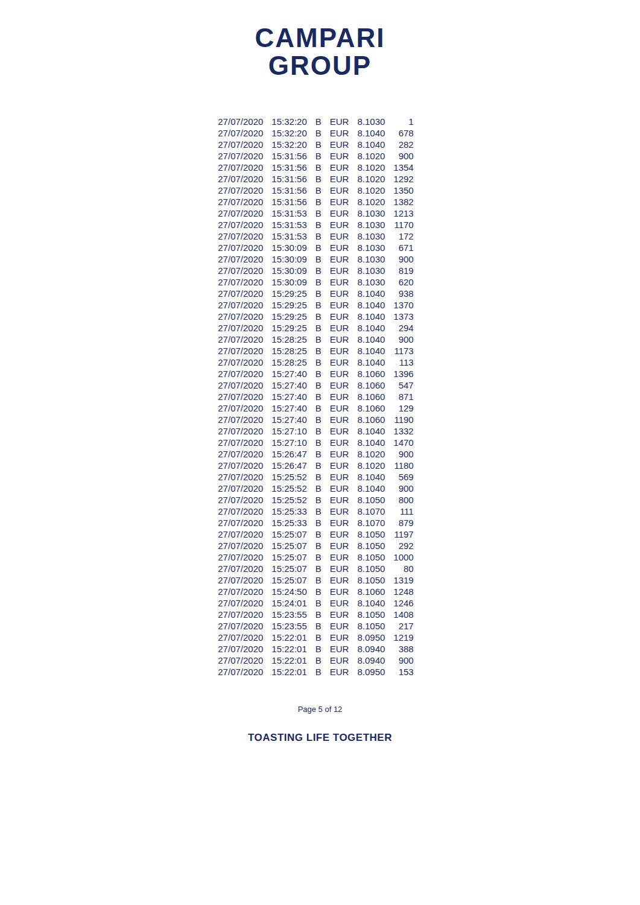CAMPARI
GROUP
| 27/07/2020 | 15:32:20 | B | EUR | 8.1030 | 1 |
| 27/07/2020 | 15:32:20 | B | EUR | 8.1040 | 678 |
| 27/07/2020 | 15:32:20 | B | EUR | 8.1040 | 282 |
| 27/07/2020 | 15:31:56 | B | EUR | 8.1020 | 900 |
| 27/07/2020 | 15:31:56 | B | EUR | 8.1020 | 1354 |
| 27/07/2020 | 15:31:56 | B | EUR | 8.1020 | 1292 |
| 27/07/2020 | 15:31:56 | B | EUR | 8.1020 | 1350 |
| 27/07/2020 | 15:31:56 | B | EUR | 8.1020 | 1382 |
| 27/07/2020 | 15:31:53 | B | EUR | 8.1030 | 1213 |
| 27/07/2020 | 15:31:53 | B | EUR | 8.1030 | 1170 |
| 27/07/2020 | 15:31:53 | B | EUR | 8.1030 | 172 |
| 27/07/2020 | 15:30:09 | B | EUR | 8.1030 | 671 |
| 27/07/2020 | 15:30:09 | B | EUR | 8.1030 | 900 |
| 27/07/2020 | 15:30:09 | B | EUR | 8.1030 | 819 |
| 27/07/2020 | 15:30:09 | B | EUR | 8.1030 | 620 |
| 27/07/2020 | 15:29:25 | B | EUR | 8.1040 | 938 |
| 27/07/2020 | 15:29:25 | B | EUR | 8.1040 | 1370 |
| 27/07/2020 | 15:29:25 | B | EUR | 8.1040 | 1373 |
| 27/07/2020 | 15:29:25 | B | EUR | 8.1040 | 294 |
| 27/07/2020 | 15:28:25 | B | EUR | 8.1040 | 900 |
| 27/07/2020 | 15:28:25 | B | EUR | 8.1040 | 1173 |
| 27/07/2020 | 15:28:25 | B | EUR | 8.1040 | 113 |
| 27/07/2020 | 15:27:40 | B | EUR | 8.1060 | 1396 |
| 27/07/2020 | 15:27:40 | B | EUR | 8.1060 | 547 |
| 27/07/2020 | 15:27:40 | B | EUR | 8.1060 | 871 |
| 27/07/2020 | 15:27:40 | B | EUR | 8.1060 | 129 |
| 27/07/2020 | 15:27:40 | B | EUR | 8.1060 | 1190 |
| 27/07/2020 | 15:27:10 | B | EUR | 8.1040 | 1332 |
| 27/07/2020 | 15:27:10 | B | EUR | 8.1040 | 1470 |
| 27/07/2020 | 15:26:47 | B | EUR | 8.1020 | 900 |
| 27/07/2020 | 15:26:47 | B | EUR | 8.1020 | 1180 |
| 27/07/2020 | 15:25:52 | B | EUR | 8.1040 | 569 |
| 27/07/2020 | 15:25:52 | B | EUR | 8.1040 | 900 |
| 27/07/2020 | 15:25:52 | B | EUR | 8.1050 | 800 |
| 27/07/2020 | 15:25:33 | B | EUR | 8.1070 | 111 |
| 27/07/2020 | 15:25:33 | B | EUR | 8.1070 | 879 |
| 27/07/2020 | 15:25:07 | B | EUR | 8.1050 | 1197 |
| 27/07/2020 | 15:25:07 | B | EUR | 8.1050 | 292 |
| 27/07/2020 | 15:25:07 | B | EUR | 8.1050 | 1000 |
| 27/07/2020 | 15:25:07 | B | EUR | 8.1050 | 80 |
| 27/07/2020 | 15:25:07 | B | EUR | 8.1050 | 1319 |
| 27/07/2020 | 15:24:50 | B | EUR | 8.1060 | 1248 |
| 27/07/2020 | 15:24:01 | B | EUR | 8.1040 | 1246 |
| 27/07/2020 | 15:23:55 | B | EUR | 8.1050 | 1408 |
| 27/07/2020 | 15:23:55 | B | EUR | 8.1050 | 217 |
| 27/07/2020 | 15:22:01 | B | EUR | 8.0950 | 1219 |
| 27/07/2020 | 15:22:01 | B | EUR | 8.0940 | 388 |
| 27/07/2020 | 15:22:01 | B | EUR | 8.0940 | 900 |
| 27/07/2020 | 15:22:01 | B | EUR | 8.0950 | 153 |
Page 5 of 12
TOASTING LIFE TOGETHER